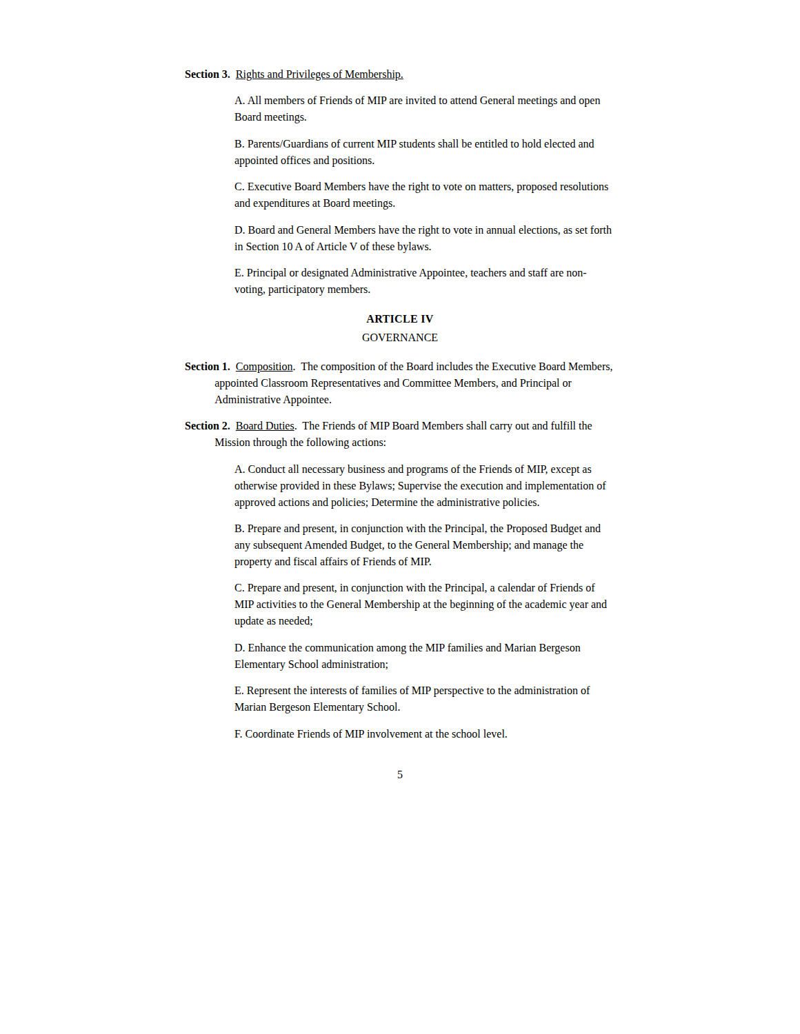Section 3. Rights and Privileges of Membership.
A. All members of Friends of MIP are invited to attend General meetings and open Board meetings.
B. Parents/Guardians of current MIP students shall be entitled to hold elected and appointed offices and positions.
C. Executive Board Members have the right to vote on matters, proposed resolutions and expenditures at Board meetings.
D. Board and General Members have the right to vote in annual elections, as set forth in Section 10 A of Article V of these bylaws.
E. Principal or designated Administrative Appointee, teachers and staff are non-voting, participatory members.
ARTICLE IV
GOVERNANCE
Section 1. Composition. The composition of the Board includes the Executive Board Members, appointed Classroom Representatives and Committee Members, and Principal or Administrative Appointee.
Section 2. Board Duties. The Friends of MIP Board Members shall carry out and fulfill the Mission through the following actions:
A. Conduct all necessary business and programs of the Friends of MIP, except as otherwise provided in these Bylaws; Supervise the execution and implementation of approved actions and policies; Determine the administrative policies.
B. Prepare and present, in conjunction with the Principal, the Proposed Budget and any subsequent Amended Budget, to the General Membership; and manage the property and fiscal affairs of Friends of MIP.
C. Prepare and present, in conjunction with the Principal, a calendar of Friends of MIP activities to the General Membership at the beginning of the academic year and update as needed;
D. Enhance the communication among the MIP families and Marian Bergeson Elementary School administration;
E. Represent the interests of families of MIP perspective to the administration of Marian Bergeson Elementary School.
F. Coordinate Friends of MIP involvement at the school level.
5